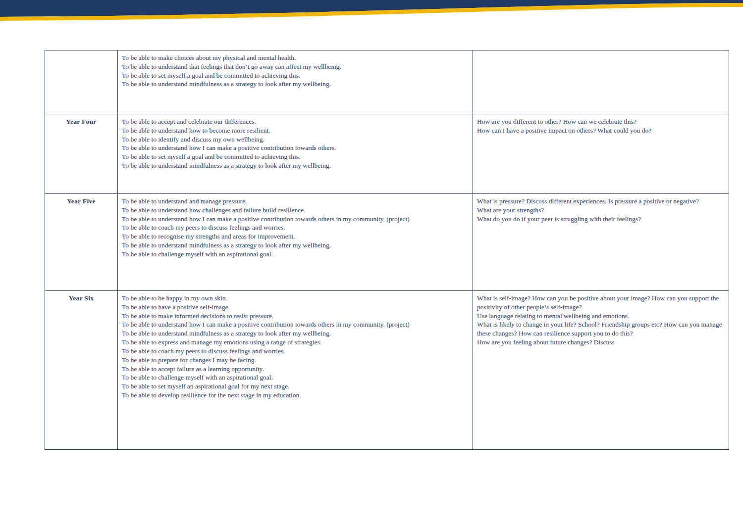| | To be able to make choices about my physical and mental health. To be able to understand that feelings that don’t go away can affect my wellbeing. To be able to set myself a goal and be committed to achieving this. To be able to understand mindfulness as a strategy to look after my wellbeing. | |
| Year Four | To be able to accept and celebrate our differences. To be able to understand how to become more resilient. To be able to identify and discuss my own wellbeing. To be able to understand how I can make a positive contribution towards others. To be able to set myself a goal and be committed to achieving this. To be able to understand mindfulness as a strategy to look after my wellbeing. | How are you different to other? How can we celebrate this? How can I have a positive impact on others? What could you do? |
| Year Five | To be able to understand and manage pressure. To be able to understand how challenges and failure build resilience. To be able to understand how I can make a positive contribution towards others in my community. (project) To be able to coach my peers to discuss feelings and worries. To be able to recognise my strengths and areas for improvement. To be able to understand mindfulness as a strategy to look after my wellbeing. To be able to challenge myself with an aspirational goal. | What is pressure? Discuss different experiences. Is pressure a positive or negative? What are your strengths? What do you do if your peer is struggling with their feelings? |
| Year Six | To be able to be happy in my own skin. To be able to have a positive self-image. To be able to make informed decisions to resist pressure. To be able to understand how I can make a positive contribution towards others in my community. (project) To be able to understand mindfulness as a strategy to look after my wellbeing. To be able to express and manage my emotions using a range of strategies. To be able to coach my peers to discuss feelings and worries. To be able to prepare for changes I may be facing. To be able to accept failure as a learning opportunity. To be able to challenge myself with an aspirational goal. To be able to set myself an aspirational goal for my next stage. To be able to develop resilience for the next stage in my education. | What is self-image? How can you be positive about your image? How can you support the positivity of other people’s self-image? Use language relating to mental wellbeing and emotions. What is likely to change in your life? School? Friendship groups etc? How can you manage these changes? How can resilience support you to do this? How are you feeling about future changes? Discuss |